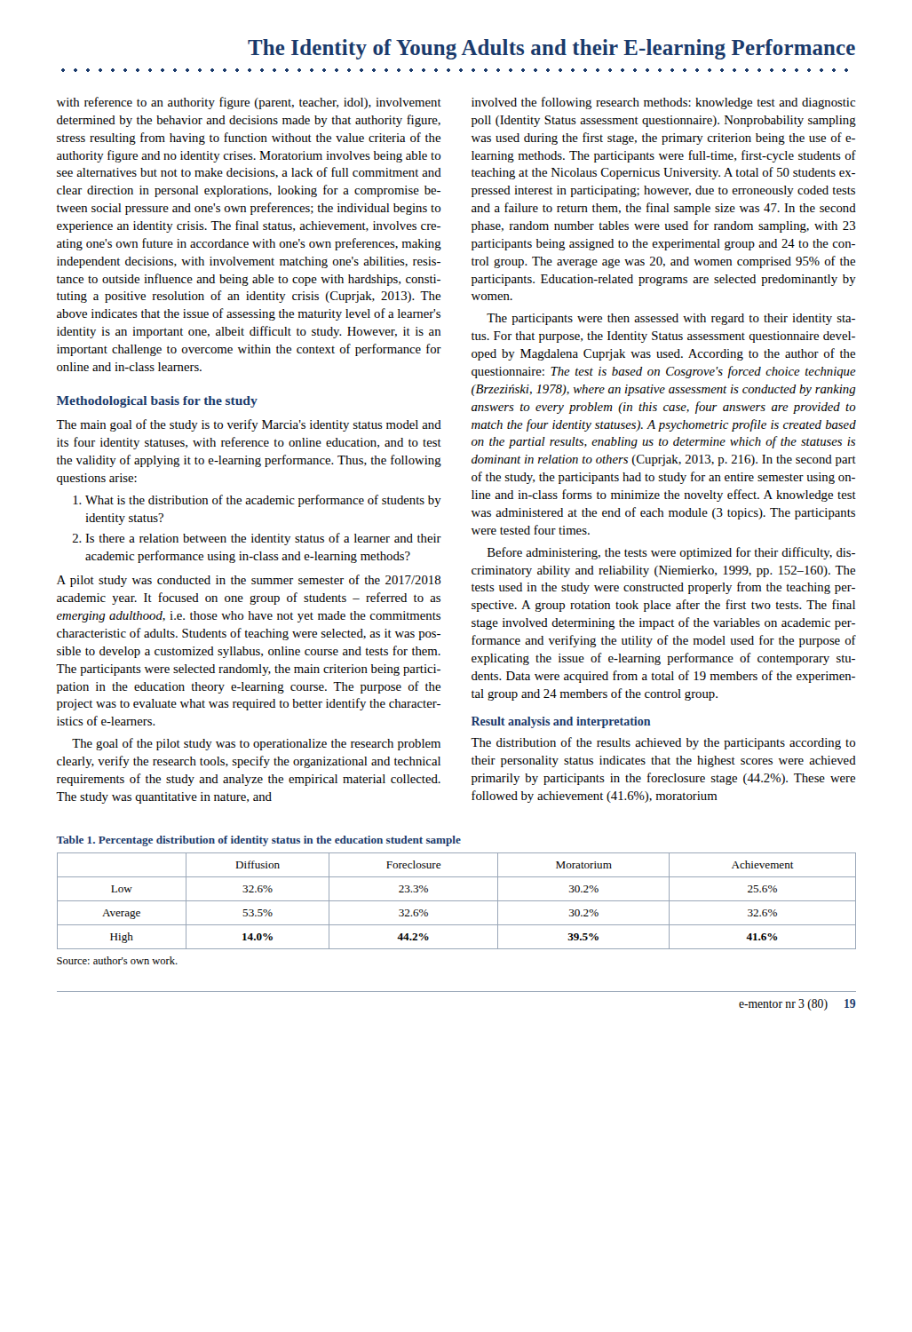The Identity of Young Adults and their E-learning Performance
with reference to an authority figure (parent, teacher, idol), involvement determined by the behavior and decisions made by that authority figure, stress resulting from having to function without the value criteria of the authority figure and no identity crises. Moratorium involves being able to see alternatives but not to make decisions, a lack of full commitment and clear direction in personal explorations, looking for a compromise between social pressure and one's own preferences; the individual begins to experience an identity crisis. The final status, achievement, involves creating one's own future in accordance with one's own preferences, making independent decisions, with involvement matching one's abilities, resistance to outside influence and being able to cope with hardships, constituting a positive resolution of an identity crisis (Cuprjak, 2013). The above indicates that the issue of assessing the maturity level of a learner's identity is an important one, albeit difficult to study. However, it is an important challenge to overcome within the context of performance for online and in-class learners.
Methodological basis for the study
The main goal of the study is to verify Marcia's identity status model and its four identity statuses, with reference to online education, and to test the validity of applying it to e-learning performance. Thus, the following questions arise:
What is the distribution of the academic performance of students by identity status?
Is there a relation between the identity status of a learner and their academic performance using in-class and e-learning methods?
A pilot study was conducted in the summer semester of the 2017/2018 academic year. It focused on one group of students – referred to as emerging adulthood, i.e. those who have not yet made the commitments characteristic of adults. Students of teaching were selected, as it was possible to develop a customized syllabus, online course and tests for them. The participants were selected randomly, the main criterion being participation in the education theory e-learning course. The purpose of the project was to evaluate what was required to better identify the characteristics of e-learners.
The goal of the pilot study was to operationalize the research problem clearly, verify the research tools, specify the organizational and technical requirements of the study and analyze the empirical material collected. The study was quantitative in nature, and
involved the following research methods: knowledge test and diagnostic poll (Identity Status assessment questionnaire). Nonprobability sampling was used during the first stage, the primary criterion being the use of e-learning methods. The participants were full-time, first-cycle students of teaching at the Nicolaus Copernicus University. A total of 50 students expressed interest in participating; however, due to erroneously coded tests and a failure to return them, the final sample size was 47. In the second phase, random number tables were used for random sampling, with 23 participants being assigned to the experimental group and 24 to the control group. The average age was 20, and women comprised 95% of the participants. Education-related programs are selected predominantly by women.
The participants were then assessed with regard to their identity status. For that purpose, the Identity Status assessment questionnaire developed by Magdalena Cuprjak was used. According to the author of the questionnaire: The test is based on Cosgrove's forced choice technique (Brzeziński, 1978), where an ipsative assessment is conducted by ranking answers to every problem (in this case, four answers are provided to match the four identity statuses). A psychometric profile is created based on the partial results, enabling us to determine which of the statuses is dominant in relation to others (Cuprjak, 2013, p. 216). In the second part of the study, the participants had to study for an entire semester using online and in-class forms to minimize the novelty effect. A knowledge test was administered at the end of each module (3 topics). The participants were tested four times.
Before administering, the tests were optimized for their difficulty, discriminatory ability and reliability (Niemierko, 1999, pp. 152–160). The tests used in the study were constructed properly from the teaching perspective. A group rotation took place after the first two tests. The final stage involved determining the impact of the variables on academic performance and verifying the utility of the model used for the purpose of explicating the issue of e-learning performance of contemporary students. Data were acquired from a total of 19 members of the experimental group and 24 members of the control group.
Result analysis and interpretation
The distribution of the results achieved by the participants according to their personality status indicates that the highest scores were achieved primarily by participants in the foreclosure stage (44.2%). These were followed by achievement (41.6%), moratorium
Table 1. Percentage distribution of identity status in the education student sample
| | Diffusion | Foreclosure | Moratorium | Achievement |
| --- | --- | --- | --- | --- |
| Low | 32.6% | 23.3% | 30.2% | 25.6% |
| Average | 53.5% | 32.6% | 30.2% | 32.6% |
| High | 14.0% | 44.2% | 39.5% | 41.6% |
Source: author's own work.
e-mentor nr 3 (80)19